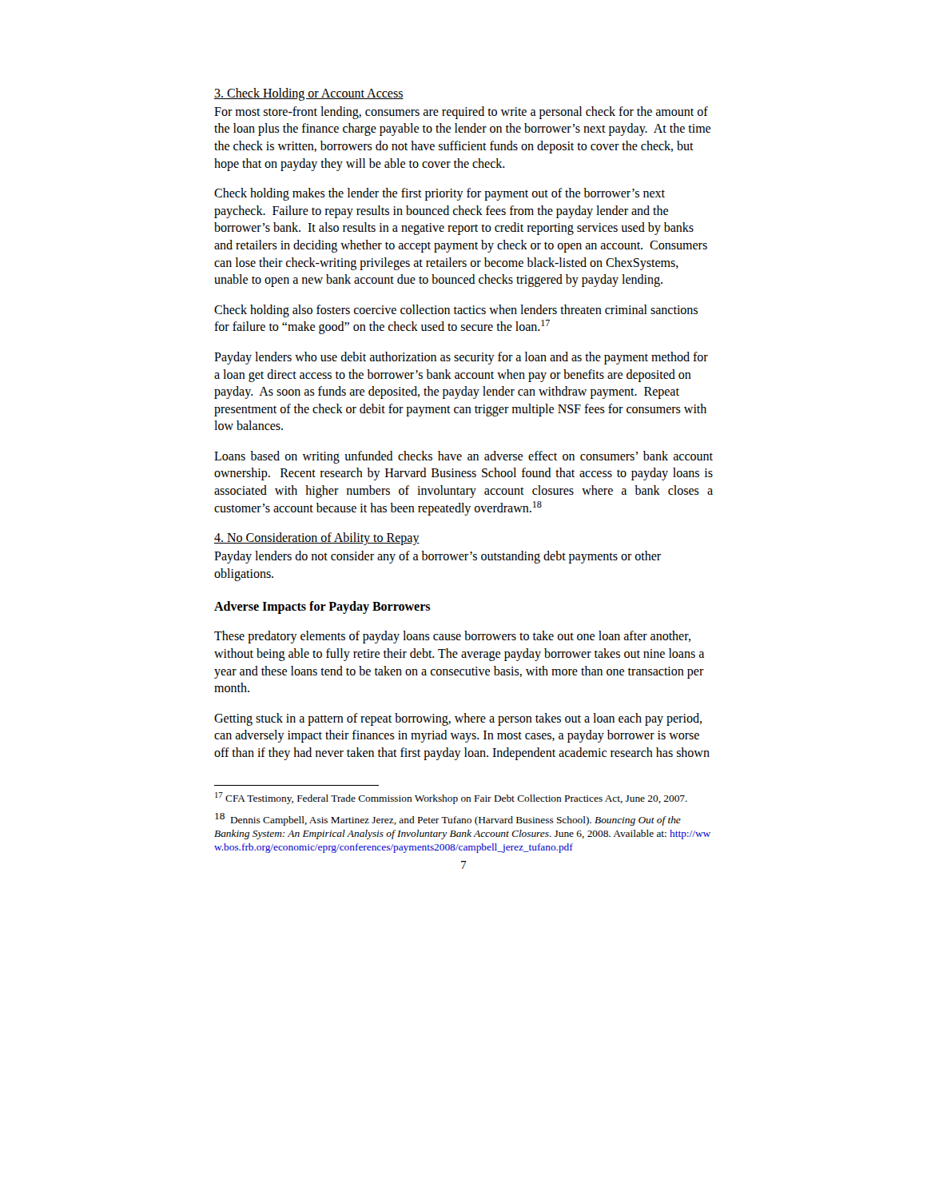3. Check Holding or Account Access
For most store-front lending, consumers are required to write a personal check for the amount of the loan plus the finance charge payable to the lender on the borrower’s next payday. At the time the check is written, borrowers do not have sufficient funds on deposit to cover the check, but hope that on payday they will be able to cover the check.
Check holding makes the lender the first priority for payment out of the borrower’s next paycheck. Failure to repay results in bounced check fees from the payday lender and the borrower’s bank. It also results in a negative report to credit reporting services used by banks and retailers in deciding whether to accept payment by check or to open an account. Consumers can lose their check-writing privileges at retailers or become black-listed on ChexSystems, unable to open a new bank account due to bounced checks triggered by payday lending.
Check holding also fosters coercive collection tactics when lenders threaten criminal sanctions for failure to “make good” on the check used to secure the loan.17
Payday lenders who use debit authorization as security for a loan and as the payment method for a loan get direct access to the borrower’s bank account when pay or benefits are deposited on payday. As soon as funds are deposited, the payday lender can withdraw payment. Repeat presentment of the check or debit for payment can trigger multiple NSF fees for consumers with low balances.
Loans based on writing unfunded checks have an adverse effect on consumers’ bank account ownership. Recent research by Harvard Business School found that access to payday loans is associated with higher numbers of involuntary account closures where a bank closes a customer’s account because it has been repeatedly overdrawn.18
4. No Consideration of Ability to Repay
Payday lenders do not consider any of a borrower’s outstanding debt payments or other obligations.
Adverse Impacts for Payday Borrowers
These predatory elements of payday loans cause borrowers to take out one loan after another, without being able to fully retire their debt. The average payday borrower takes out nine loans a year and these loans tend to be taken on a consecutive basis, with more than one transaction per month.
Getting stuck in a pattern of repeat borrowing, where a person takes out a loan each pay period, can adversely impact their finances in myriad ways. In most cases, a payday borrower is worse off than if they had never taken that first payday loan. Independent academic research has shown
17 CFA Testimony, Federal Trade Commission Workshop on Fair Debt Collection Practices Act, June 20, 2007.
18 Dennis Campbell, Asis Martinez Jerez, and Peter Tufano (Harvard Business School). Bouncing Out of the Banking System: An Empirical Analysis of Involuntary Bank Account Closures. June 6, 2008. Available at: http://www.bos.frb.org/economic/eprg/conferences/payments2008/campbell_jerez_tufano.pdf
7